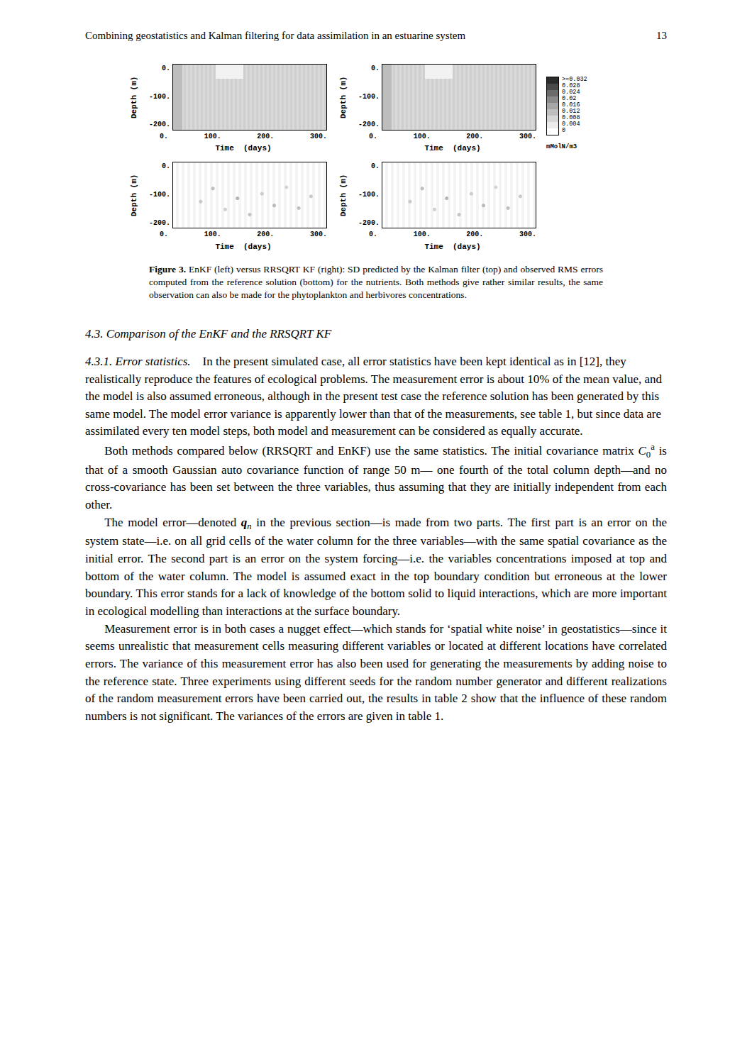Combining geostatistics and Kalman filtering for data assimilation in an estuarine system 13
Depth (m)
0. -100. -200.
0. 100. 200. 300.
Time (days)
Depth (m)
0. -100. -200.
0. 100. 200. 300.
Time (days)
>=0.032 0.028 0.024 0.02 0.016 0.012 0.008 0.004 0
mMolN/m3
Depth (m)
0. -100. -200.
0. 100. 200. 300.
Time (days)
Depth (m)
0. -100. -200.
0. 100. 200. 300.
Time (days)
Figure 3. EnKF (left) versus RRSQRT KF (right): SD predicted by the Kalman filter (top) and observed RMS errors computed from the reference solution (bottom) for the nutrients. Both methods give rather similar results, the same observation can also be made for the phytoplankton and herbivores concentrations.
4.3. Comparison of the EnKF and the RRSQRT KF
4.3.1. Error statistics.
In the present simulated case, all error statistics have been kept identical as in [12], they realistically reproduce the features of ecological problems. The measurement error is about 10% of the mean value, and the model is also assumed erroneous, although in the present test case the reference solution has been generated by this same model. The model error variance is apparently lower than that of the measurements, see table 1, but since data are assimilated every ten model steps, both model and measurement can be considered as equally accurate.
Both methods compared below (RRSQRT and EnKF) use the same statistics. The initial covariance matrix C0a is that of a smooth Gaussian auto covariance function of range 50 m— one fourth of the total column depth—and no cross-covariance has been set between the three variables, thus assuming that they are initially independent from each other.
The model error—denoted qn in the previous section—is made from two parts. The first part is an error on the system state—i.e. on all grid cells of the water column for the three variables—with the same spatial covariance as the initial error. The second part is an error on the system forcing—i.e. the variables concentrations imposed at top and bottom of the water column. The model is assumed exact in the top boundary condition but erroneous at the lower boundary. This error stands for a lack of knowledge of the bottom solid to liquid interactions, which are more important in ecological modelling than interactions at the surface boundary.
Measurement error is in both cases a nugget effect—which stands for ‘spatial white noise’ in geostatistics—since it seems unrealistic that measurement cells measuring different variables or located at different locations have correlated errors. The variance of this measurement error has also been used for generating the measurements by adding noise to the reference state. Three experiments using different seeds for the random number generator and different realizations of the random measurement errors have been carried out, the results in table 2 show that the influence of these random numbers is not significant. The variances of the errors are given in table 1.